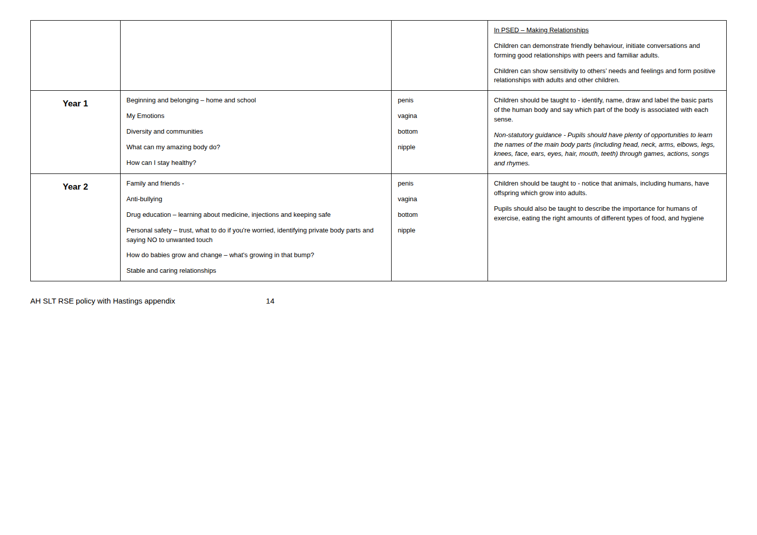| | | | In PSED – Making Relationships Children can demonstrate friendly behaviour, initiate conversations and forming good relationships with peers and familiar adults. Children can show sensitivity to others’ needs and feelings and form positive relationships with adults and other children. |
| Year 1 | Beginning and belonging – home and school My Emotions Diversity and communities What can my amazing body do? How can I stay healthy? | penis vagina bottom nipple | Children should be taught to - identify, name, draw and label the basic parts of the human body and say which part of the body is associated with each sense. Non-statutory guidance - Pupils should have plenty of opportunities to learn the names of the main body parts (including head, neck, arms, elbows, legs, knees, face, ears, eyes, hair, mouth, teeth) through games, actions, songs and rhymes. |
| Year 2 | Family and friends - Anti-bullying Drug education – learning about medicine, injections and keeping safe Personal safety – trust, what to do if you're worried, identifying private body parts and saying NO to unwanted touch How do babies grow and change – what's growing in that bump? Stable and caring relationships | penis vagina bottom nipple | Children should be taught to - notice that animals, including humans, have offspring which grow into adults. Pupils should also be taught to describe the importance for humans of exercise, eating the right amounts of different types of food, and hygiene |
AH SLT RSE policy with Hastings appendix 14